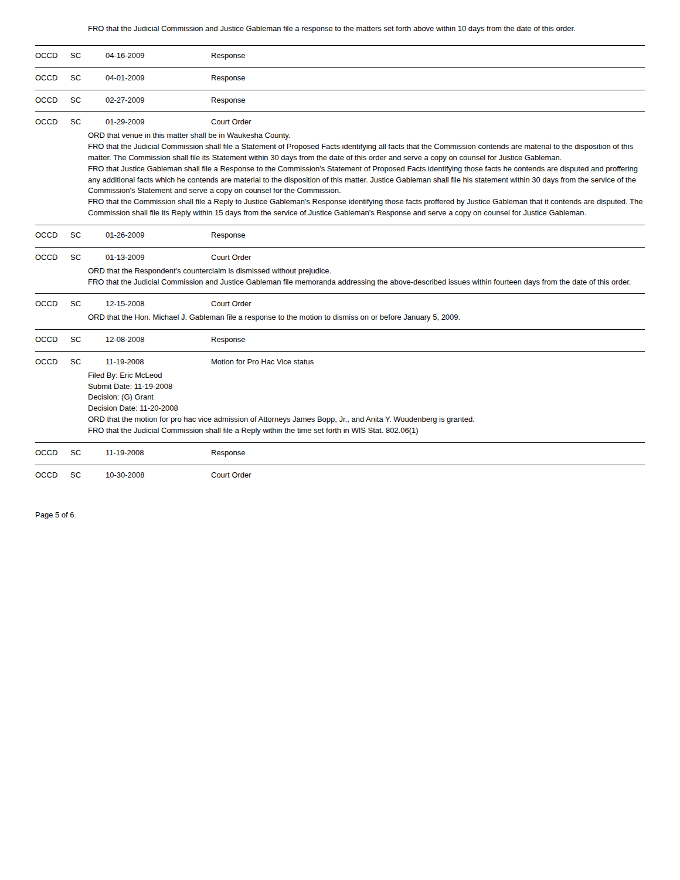FRO that the Judicial Commission and Justice Gableman file a response to the matters set forth above within 10 days from the date of this order.
OCCD
SC
04-16-2009
Response
OCCD
SC
04-01-2009
Response
OCCD
SC
02-27-2009
Response
OCCD
SC
01-29-2009
Court Order
ORD that venue in this matter shall be in Waukesha County.
FRO that the Judicial Commission shall file a Statement of Proposed Facts identifying all facts that the Commission contends are material to the disposition of this matter. The Commission shall file its Statement within 30 days from the date of this order and serve a copy on counsel for Justice Gableman.
FRO that Justice Gableman shall file a Response to the Commission's Statement of Proposed Facts identifying those facts he contends are disputed and proffering any additional facts which he contends are material to the disposition of this matter. Justice Gableman shall file his statement within 30 days from the service of the Commission's Statement and serve a copy on counsel for the Commission.
FRO that the Commission shall file a Reply to Justice Gableman's Response identifying those facts proffered by Justice Gableman that it contends are disputed. The Commission shall file its Reply within 15 days from the service of Justice Gableman's Response and serve a copy on counsel for Justice Gableman.
OCCD
SC
01-26-2009
Response
OCCD
SC
01-13-2009
Court Order
ORD that the Respondent's counterclaim is dismissed without prejudice.
FRO that the Judicial Commission and Justice Gableman file memoranda addressing the above-described issues within fourteen days from the date of this order.
OCCD
SC
12-15-2008
Court Order
ORD that the Hon. Michael J. Gableman file a response to the motion to dismiss on or before January 5, 2009.
OCCD
SC
12-08-2008
Response
OCCD
SC
11-19-2008
Motion for Pro Hac Vice status
Filed By: Eric McLeod
Submit Date: 11-19-2008
Decision: (G) Grant
Decision Date: 11-20-2008
ORD that the motion for pro hac vice admission of Attorneys James Bopp, Jr., and Anita Y. Woudenberg is granted.
FRO that the Judicial Commission shall file a Reply within the time set forth in WIS Stat. 802.06(1)
OCCD
SC
11-19-2008
Response
OCCD
SC
10-30-2008
Court Order
Page 5 of 6